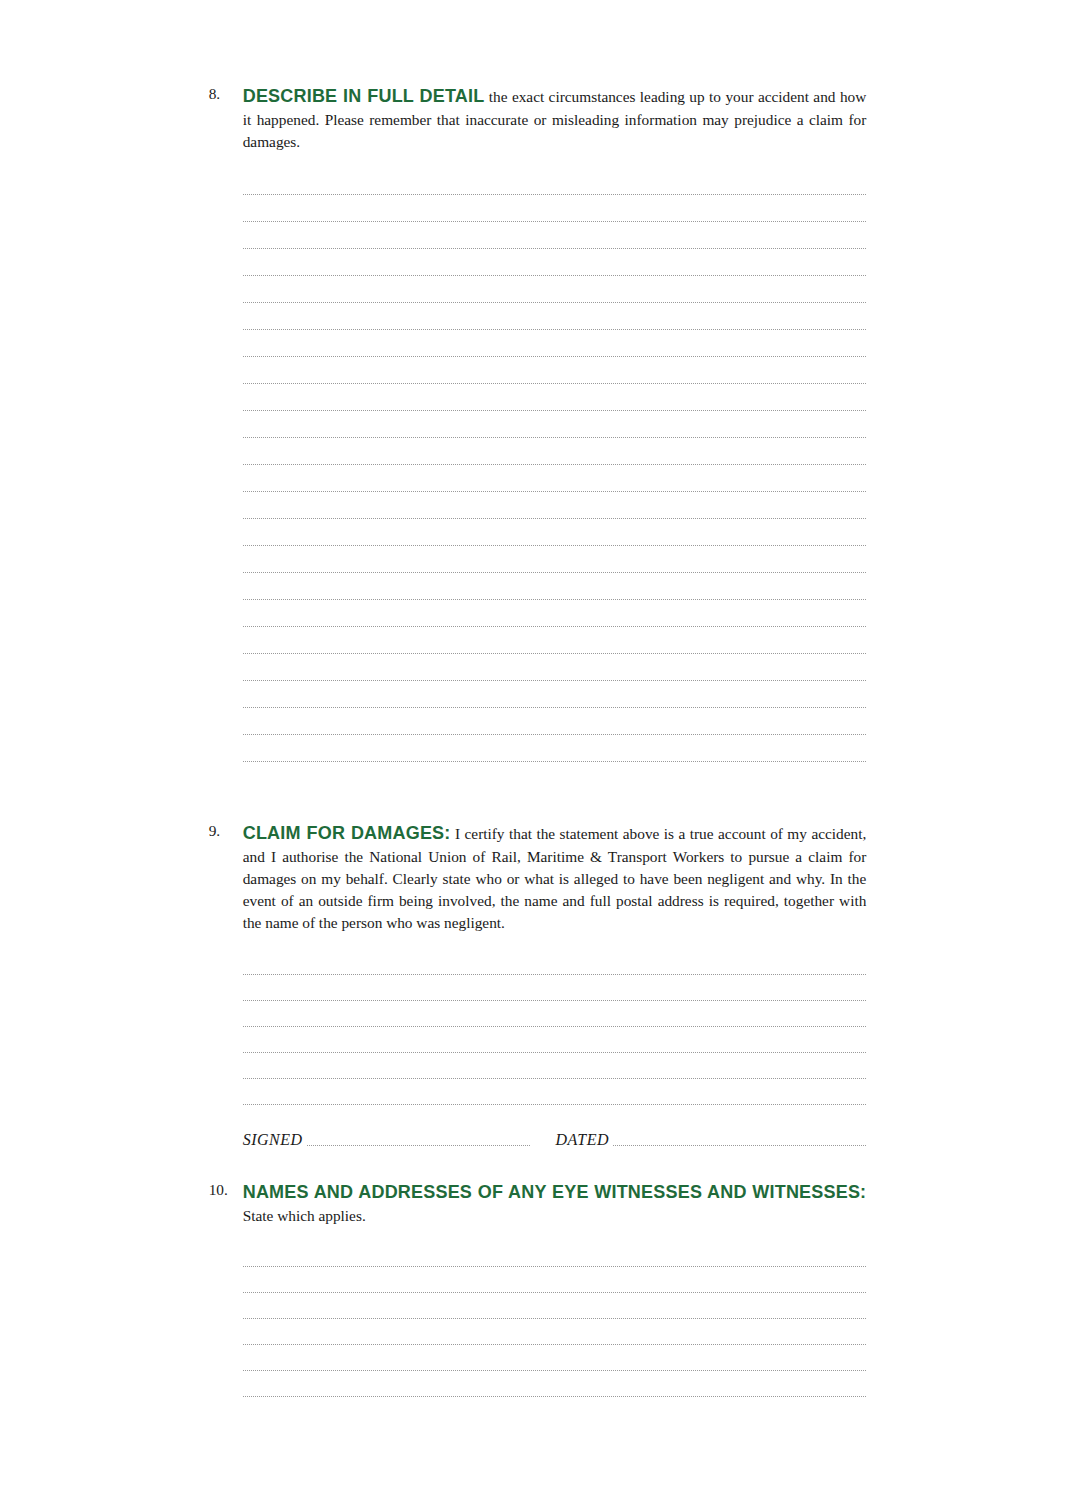8.
Describe in full detail the exact circumstances leading up to your accident and how it happened. Please remember that inaccurate or misleading information may prejudice a claim for damages.
9.
Claim for damages: I certify that the statement above is a true account of my accident, and I authorise the National Union of Rail, Maritime & Transport Workers to pursue a claim for damages on my behalf. Clearly state who or what is alleged to have been negligent and why. In the event of an outside firm being involved, the name and full postal address is required, together with the name of the person who was negligent.
SIGNED
DATED
10.
Names and addresses of any eye witnesses and witnesses: State which applies.